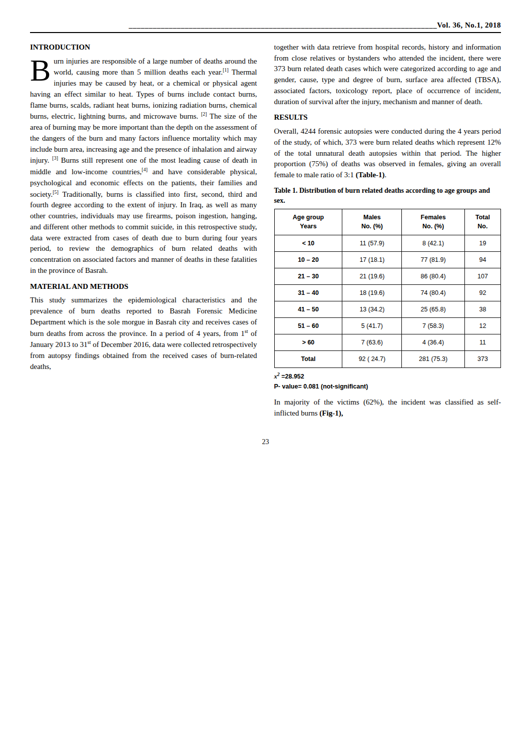_____________________________________________________________________________Vol. 36, No.1, 2018
Introduction
Burn injuries are responsible of a large number of deaths around the world, causing more than 5 million deaths each year.[1] Thermal injuries may be caused by heat, or a chemical or physical agent having an effect similar to heat. Types of burns include contact burns, flame burns, scalds, radiant heat burns, ionizing radiation burns, chemical burns, electric, lightning burns, and microwave burns. [2] The size of the area of burning may be more important than the depth on the assessment of the dangers of the burn and many factors influence mortality which may include burn area, increasing age and the presence of inhalation and airway injury. [3] Burns still represent one of the most leading cause of death in middle and low-income countries,[4] and have considerable physical, psychological and economic effects on the patients, their families and society.[5] Traditionally, burns is classified into first, second, third and fourth degree according to the extent of injury. In Iraq, as well as many other countries, individuals may use firearms, poison ingestion, hanging, and different other methods to commit suicide, in this retrospective study, data were extracted from cases of death due to burn during four years period, to review the demographics of burn related deaths with concentration on associated factors and manner of deaths in these fatalities in the province of Basrah.
Material and Methods
This study summarizes the epidemiological characteristics and the prevalence of burn deaths reported to Basrah Forensic Medicine Department which is the sole morgue in Basrah city and receives cases of burn deaths from across the province. In a period of 4 years, from 1st of January 2013 to 31st of December 2016, data were collected retrospectively from autopsy findings obtained from the received cases of burn-related deaths,
together with data retrieve from hospital records, history and information from close relatives or bystanders who attended the incident, there were 373 burn related death cases which were categorized according to age and gender, cause, type and degree of burn, surface area affected (TBSA), associated factors, toxicology report, place of occurrence of incident, duration of survival after the injury, mechanism and manner of death.
Results
Overall, 4244 forensic autopsies were conducted during the 4 years period of the study, of which, 373 were burn related deaths which represent 12% of the total unnatural death autopsies within that period. The higher proportion (75%) of deaths was observed in females, giving an overall female to male ratio of 3:1 (Table-1).
Table 1. Distribution of burn related deaths according to age groups and sex.
| Age group Years | Males No. (%) | Females No. (%) | Total No. |
| --- | --- | --- | --- |
| < 10 | 11 (57.9) | 8 (42.1) | 19 |
| 10 – 20 | 17 (18.1) | 77 (81.9) | 94 |
| 21 – 30 | 21 (19.6) | 86 (80.4) | 107 |
| 31 – 40 | 18 (19.6) | 74 (80.4) | 92 |
| 41 – 50 | 13 (34.2) | 25 (65.8) | 38 |
| 51 – 60 | 5 (41.7) | 7 (58.3) | 12 |
| > 60 | 7 (63.6) | 4 (36.4) | 11 |
| Total | 92 ( 24.7) | 281 (75.3) | 373 |
x2 =28.952
P- value= 0.081 (not-significant)
In majority of the victims (62%), the incident was classified as self-inflicted burns (Fig-1),
23